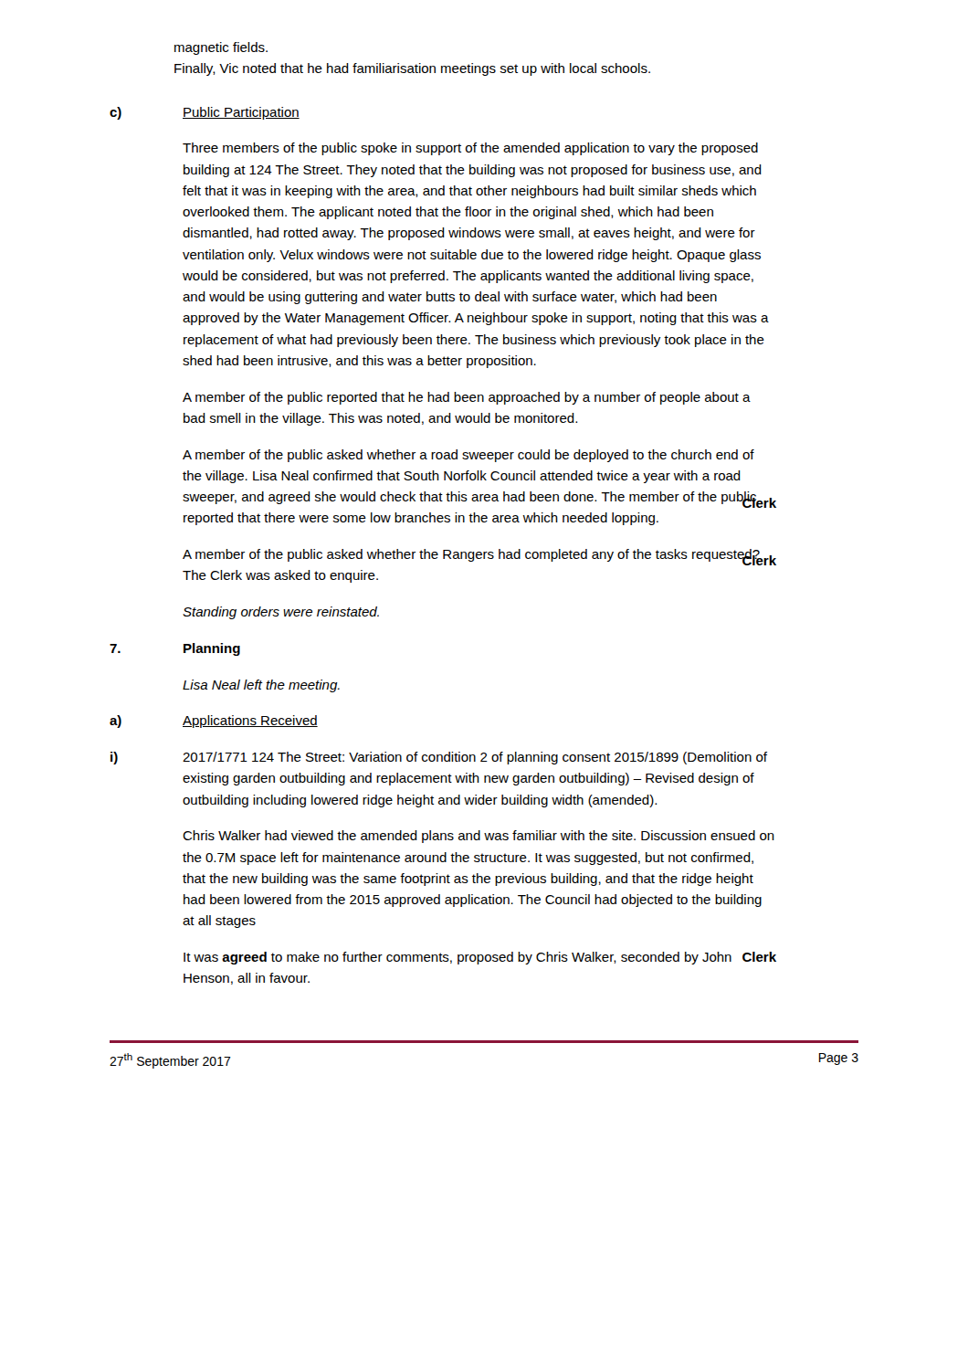magnetic fields.
Finally, Vic noted that he had familiarisation meetings set up with local schools.
c)
Public Participation
Three members of the public spoke in support of the amended application to vary the proposed building at 124 The Street. They noted that the building was not proposed for business use, and felt that it was in keeping with the area, and that other neighbours had built similar sheds which overlooked them. The applicant noted that the floor in the original shed, which had been dismantled, had rotted away. The proposed windows were small, at eaves height, and were for ventilation only. Velux windows were not suitable due to the lowered ridge height. Opaque glass would be considered, but was not preferred. The applicants wanted the additional living space, and would be using guttering and water butts to deal with surface water, which had been approved by the Water Management Officer. A neighbour spoke in support, noting that this was a replacement of what had previously been there. The business which previously took place in the shed had been intrusive, and this was a better proposition.
A member of the public reported that he had been approached by a number of people about a bad smell in the village. This was noted, and would be monitored.
A member of the public asked whether a road sweeper could be deployed to the church end of the village. Lisa Neal confirmed that South Norfolk Council attended twice a year with a road sweeper, and agreed she would check that this area had been done. The member of the public reported that there were some low branches in the area which needed lopping.
Clerk
A member of the public asked whether the Rangers had completed any of the tasks requested? The Clerk was asked to enquire.
Clerk
Standing orders were reinstated.
7.
Planning
Lisa Neal left the meeting.
a)
Applications Received
i)
2017/1771 124 The Street: Variation of condition 2 of planning consent 2015/1899 (Demolition of existing garden outbuilding and replacement with new garden outbuilding) – Revised design of outbuilding including lowered ridge height and wider building width (amended).
Chris Walker had viewed the amended plans and was familiar with the site. Discussion ensued on the 0.7M space left for maintenance around the structure. It was suggested, but not confirmed, that the new building was the same footprint as the previous building, and that the ridge height had been lowered from the 2015 approved application. The Council had objected to the building at all stages
It was agreed to make no further comments, proposed by Chris Walker, seconded by John Henson, all in favour.
Clerk
27th September 2017 Page 3